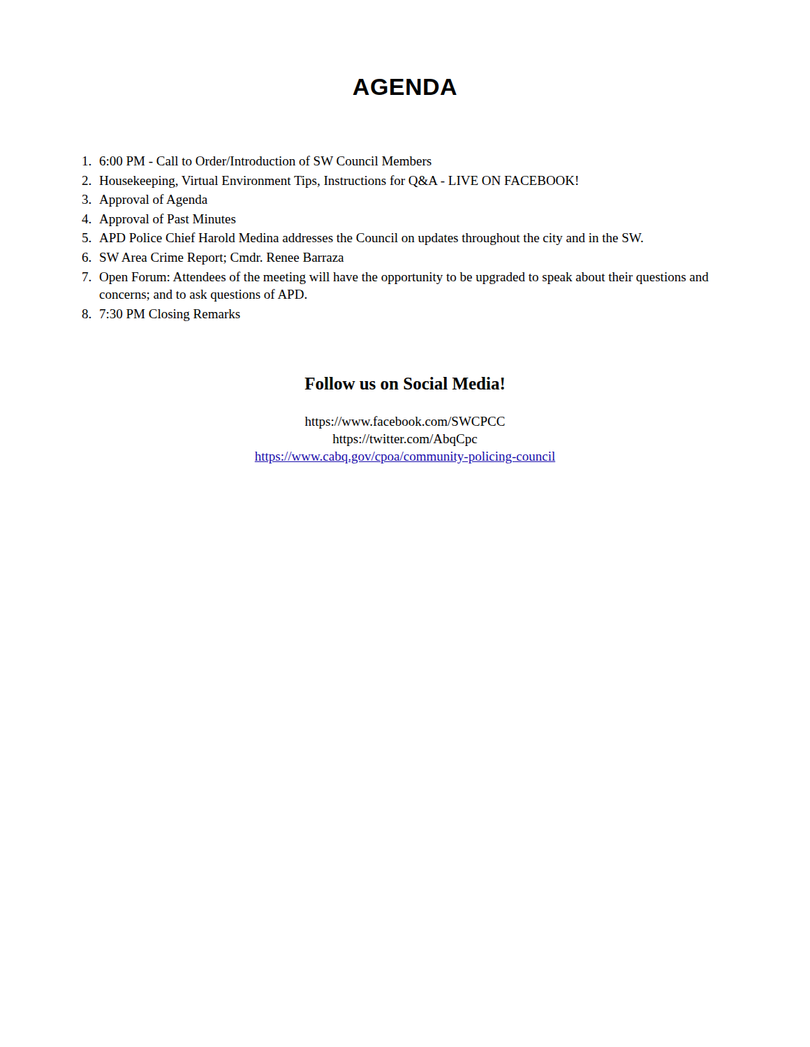AGENDA
6:00 PM - Call to Order/Introduction of SW Council Members
Housekeeping, Virtual Environment Tips, Instructions for Q&A - LIVE ON FACEBOOK!
Approval of Agenda
Approval of Past Minutes
APD Police Chief Harold Medina addresses the Council on updates throughout the city and in the SW.
SW Area Crime Report; Cmdr. Renee Barraza
Open Forum: Attendees of the meeting will have the opportunity to be upgraded to speak about their questions and concerns; and to ask questions of APD.
7:30 PM Closing Remarks
Follow us on Social Media!
https://www.facebook.com/SWCPCC
https://twitter.com/AbqCpc
https://www.cabq.gov/cpoa/community-policing-council